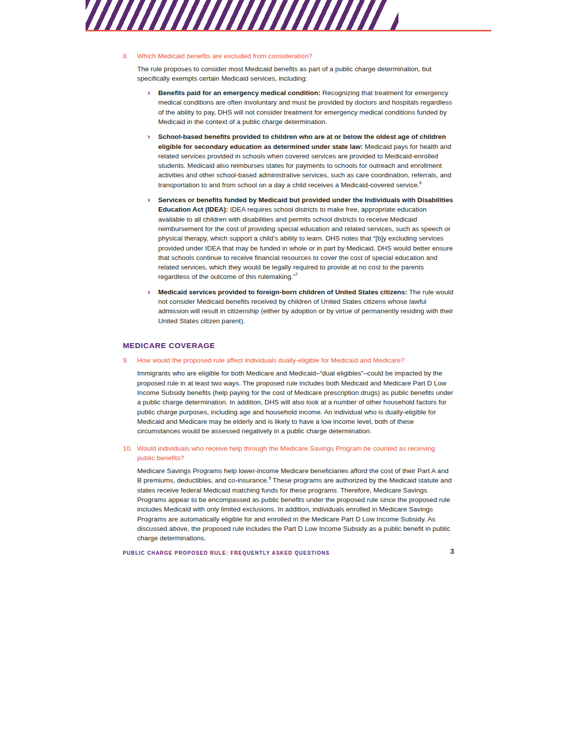8. Which Medicaid benefits are excluded from consideration?
The rule proposes to consider most Medicaid benefits as part of a public charge determination, but specifically exempts certain Medicaid services, including:
Benefits paid for an emergency medical condition: Recognizing that treatment for emergency medical conditions are often involuntary and must be provided by doctors and hospitals regardless of the ability to pay, DHS will not consider treatment for emergency medical conditions funded by Medicaid in the context of a public charge determination.
School-based benefits provided to children who are at or below the oldest age of children eligible for secondary education as determined under state law: Medicaid pays for health and related services provided in schools when covered services are provided to Medicaid-enrolled students. Medicaid also reimburses states for payments to schools for outreach and enrollment activities and other school-based administrative services, such as care coordination, referrals, and transportation to and from school on a day a child receives a Medicaid-covered service.6
Services or benefits funded by Medicaid but provided under the Individuals with Disabilities Education Act (IDEA): IDEA requires school districts to make free, appropriate education available to all children with disabilities and permits school districts to receive Medicaid reimbursement for the cost of providing special education and related services, such as speech or physical therapy, which support a child’s ability to learn. DHS notes that “[b]y excluding services provided under IDEA that may be funded in whole or in part by Medicaid, DHS would better ensure that schools continue to receive financial resources to cover the cost of special education and related services, which they would be legally required to provide at no cost to the parents regardless of the outcome of this rulemaking.”7
Medicaid services provided to foreign-born children of United States citizens: The rule would not consider Medicaid benefits received by children of United States citizens whose lawful admission will result in citizenship (either by adoption or by virtue of permanently residing with their United States citizen parent).
Medicare Coverage
9. How would the proposed rule affect individuals dually-eligible for Medicaid and Medicare?
Immigrants who are eligible for both Medicare and Medicaid–“dual eligibles”–could be impacted by the proposed rule in at least two ways. The proposed rule includes both Medicaid and Medicare Part D Low Income Subsidy benefits (help paying for the cost of Medicare prescription drugs) as public benefits under a public charge determination. In addition, DHS will also look at a number of other household factors for public charge purposes, including age and household income. An individual who is dually-eligible for Medicaid and Medicare may be elderly and is likely to have a low income level, both of these circumstances would be assessed negatively in a public charge determination.
10. Would individuals who receive help through the Medicare Savings Program be counted as receiving public benefits?
Medicare Savings Programs help lower-income Medicare beneficiaries afford the cost of their Part A and B premiums, deductibles, and co-insurance.8 These programs are authorized by the Medicaid statute and states receive federal Medicaid matching funds for these programs. Therefore, Medicare Savings Programs appear to be encompassed as public benefits under the proposed rule since the proposed rule includes Medicaid with only limited exclusions. In addition, individuals enrolled in Medicare Savings Programs are automatically eligible for and enrolled in the Medicare Part D Low Income Subsidy. As discussed above, the proposed rule includes the Part D Low Income Subsidy as a public benefit in public charge determinations.
Public Charge Proposed Rule: Frequently Asked Questions
3